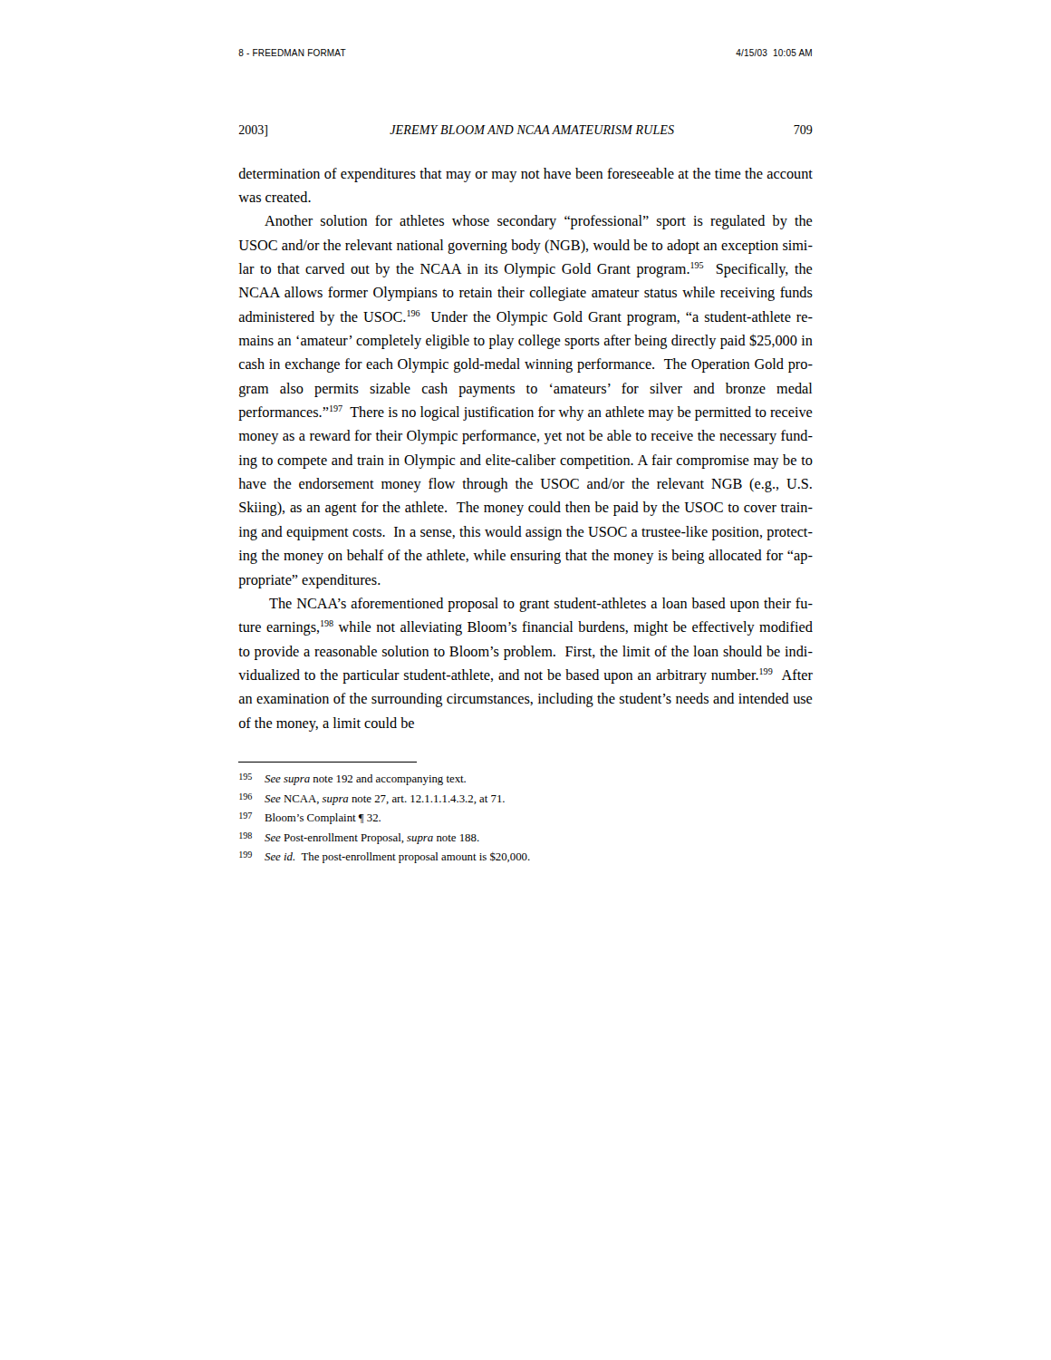8 - Freedman Format 4/15/03 10:05 AM
2003] Jeremy Bloom and NCAA Amateurism Rules 709
determination of expenditures that may or may not have been foreseeable at the time the account was created.
Another solution for athletes whose secondary “professional” sport is regulated by the USOC and/or the relevant national governing body (NGB), would be to adopt an exception similar to that carved out by the NCAA in its Olympic Gold Grant program.195 Specifically, the NCAA allows former Olympians to retain their collegiate amateur status while receiving funds administered by the USOC.196 Under the Olympic Gold Grant program, “a student-athlete remains an ‘amateur’ completely eligible to play college sports after being directly paid $25,000 in cash in exchange for each Olympic gold-medal winning performance. The Operation Gold program also permits sizable cash payments to ‘amateurs’ for silver and bronze medal performances.”197 There is no logical justification for why an athlete may be permitted to receive money as a reward for their Olympic performance, yet not be able to receive the necessary funding to compete and train in Olympic and elite-caliber competition. A fair compromise may be to have the endorsement money flow through the USOC and/or the relevant NGB (e.g., U.S. Skiing), as an agent for the athlete. The money could then be paid by the USOC to cover training and equipment costs. In a sense, this would assign the USOC a trustee-like position, protecting the money on behalf of the athlete, while ensuring that the money is being allocated for “appropriate” expenditures.
The NCAA’s aforementioned proposal to grant student-athletes a loan based upon their future earnings,198 while not alleviating Bloom’s financial burdens, might be effectively modified to provide a reasonable solution to Bloom’s problem. First, the limit of the loan should be individualized to the particular student-athlete, and not be based upon an arbitrary number.199 After an examination of the surrounding circumstances, including the student’s needs and intended use of the money, a limit could be
195 See supra note 192 and accompanying text.
196 See NCAA, supra note 27, art. 12.1.1.1.4.3.2, at 71.
197 Bloom’s Complaint ¶ 32.
198 See Post-enrollment Proposal, supra note 188.
199 See id. The post-enrollment proposal amount is $20,000.